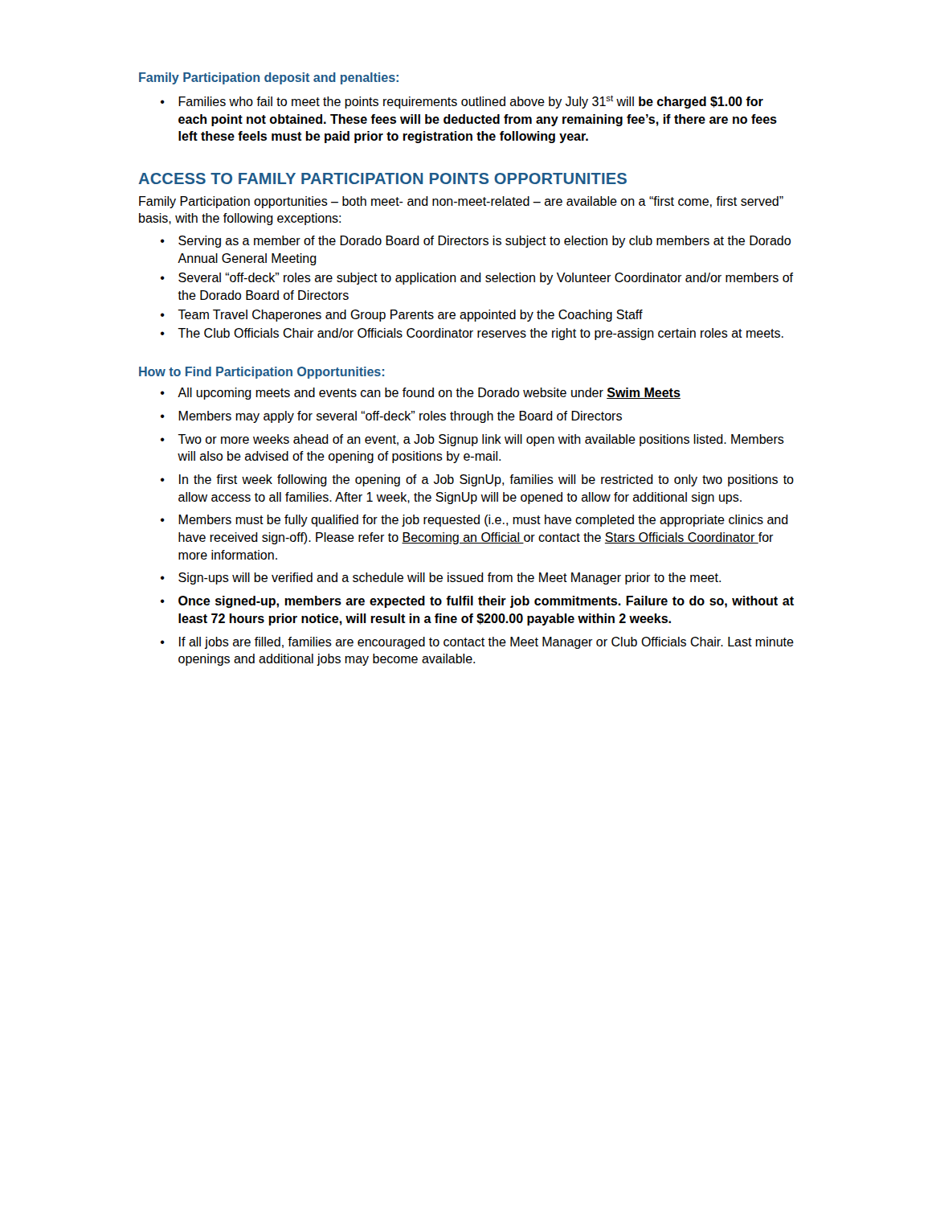Family Participation deposit and penalties:
Families who fail to meet the points requirements outlined above by July 31st will be charged $1.00 for each point not obtained. These fees will be deducted from any remaining fee’s, if there are no fees left these feels must be paid prior to registration the following year.
ACCESS TO FAMILY PARTICIPATION POINTS OPPORTUNITIES
Family Participation opportunities – both meet- and non-meet-related – are available on a “first come, first served” basis, with the following exceptions:
Serving as a member of the Dorado Board of Directors is subject to election by club members at the Dorado Annual General Meeting
Several “off-deck” roles are subject to application and selection by Volunteer Coordinator and/or members of the Dorado Board of Directors
Team Travel Chaperones and Group Parents are appointed by the Coaching Staff
The Club Officials Chair and/or Officials Coordinator reserves the right to pre-assign certain roles at meets.
How to Find Participation Opportunities:
All upcoming meets and events can be found on the Dorado website under Swim Meets
Members may apply for several “off-deck” roles through the Board of Directors
Two or more weeks ahead of an event, a Job Signup link will open with available positions listed. Members will also be advised of the opening of positions by e-mail.
In the first week following the opening of a Job SignUp, families will be restricted to only two positions to allow access to all families. After 1 week, the SignUp will be opened to allow for additional sign ups.
Members must be fully qualified for the job requested (i.e., must have completed the appropriate clinics and have received sign-off). Please refer to Becoming an Official or contact the Stars Officials Coordinator for more information.
Sign-ups will be verified and a schedule will be issued from the Meet Manager prior to the meet.
Once signed-up, members are expected to fulfil their job commitments. Failure to do so, without at least 72 hours prior notice, will result in a fine of $200.00 payable within 2 weeks.
If all jobs are filled, families are encouraged to contact the Meet Manager or Club Officials Chair. Last minute openings and additional jobs may become available.